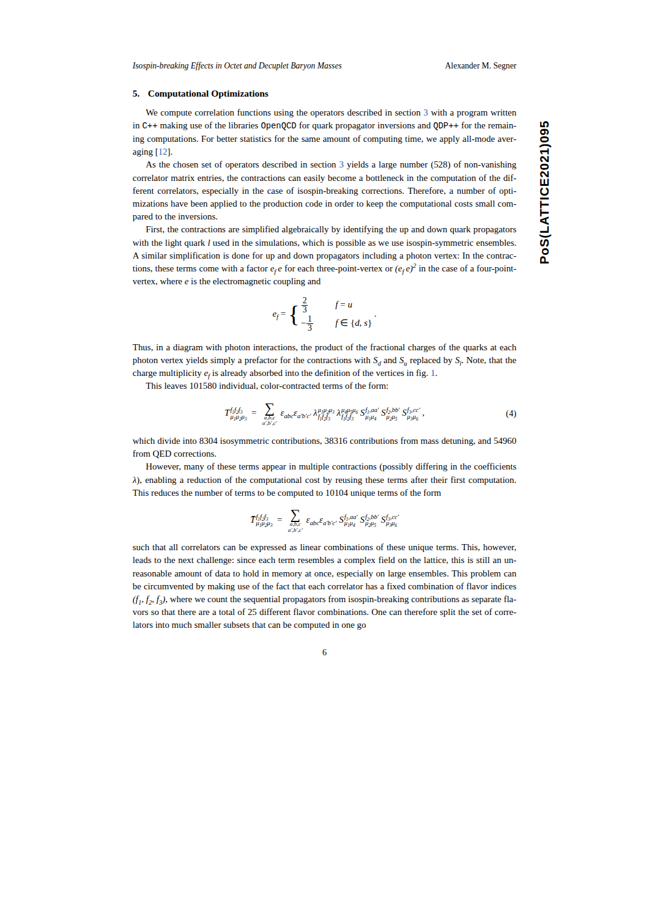Isospin-breaking Effects in Octet and Decuplet Baryon Masses
Alexander M. Segner
PoS(LATTICE2021)095
5. Computational Optimizations
We compute correlation functions using the operators described in section 3 with a program written in C++ making use of the libraries OpenQCD for quark propagator inversions and QDP++ for the remaining computations. For better statistics for the same amount of computing time, we apply all-mode averaging [12].
As the chosen set of operators described in section 3 yields a large number (528) of non-vanishing correlator matrix entries, the contractions can easily become a bottleneck in the computation of the different correlators, especially in the case of isospin-breaking corrections. Therefore, a number of optimizations have been applied to the production code in order to keep the computational costs small compared to the inversions.
First, the contractions are simplified algebraically by identifying the up and down quark propagators with the light quark l used in the simulations, which is possible as we use isospin-symmetric ensembles. A similar simplification is done for up and down propagators including a photon vertex: In the contractions, these terms come with a factor ef e for each three-point-vertex or (ef e)2 in the case of a four-point-vertex, where e is the electromagnetic coupling and
ef = { 23 f = u −13 f ∈ {d, s} .
Thus, in a diagram with photon interactions, the product of the fractional charges of the quarks at each photon vertex yields simply a prefactor for the contractions with Sd and Su replaced by Sl. Note, that the charge multiplicity ef is already absorbed into the definition of the vertices in fig. 1.
This leaves 101580 individual, color-contracted terms of the form:
Tf1f2f3 μ1μ2μ3 = ∑a,b,c a′,b′,c′ εabcεa′b′c′ λμ1μ2μ3 f1f2f3 λμ4μ5μ6 f1f2f3 Sf1,aa′μ1μ4 Sf2,bb′μ2μ5 Sf3,cc′μ3μ6 , (4)
which divide into 8304 isosymmetric contributions, 38316 contributions from mass detuning, and 54960 from QED corrections.
However, many of these terms appear in multiple contractions (possibly differing in the coefficients λ), enabling a reduction of the computational cost by reusing these terms after their first computation. This reduces the number of terms to be computed to 10104 unique terms of the form
T̄f1f2f3 μ1μ2μ3 = ∑a,b,c a′,b′,c′ εabcεa′b′c′ Sf1,aa′μ1μ4 Sf2,bb′μ2μ5 Sf3,cc′μ3μ6
such that all correlators can be expressed as linear combinations of these unique terms. This, however, leads to the next challenge: since each term resembles a complex field on the lattice, this is still an unreasonable amount of data to hold in memory at once, especially on large ensembles. This problem can be circumvented by making use of the fact that each correlator has a fixed combination of flavor indices (f1, f2, f3), where we count the sequential propagators from isospin-breaking contributions as separate flavors so that there are a total of 25 different flavor combinations. One can therefore split the set of correlators into much smaller subsets that can be computed in one go
6